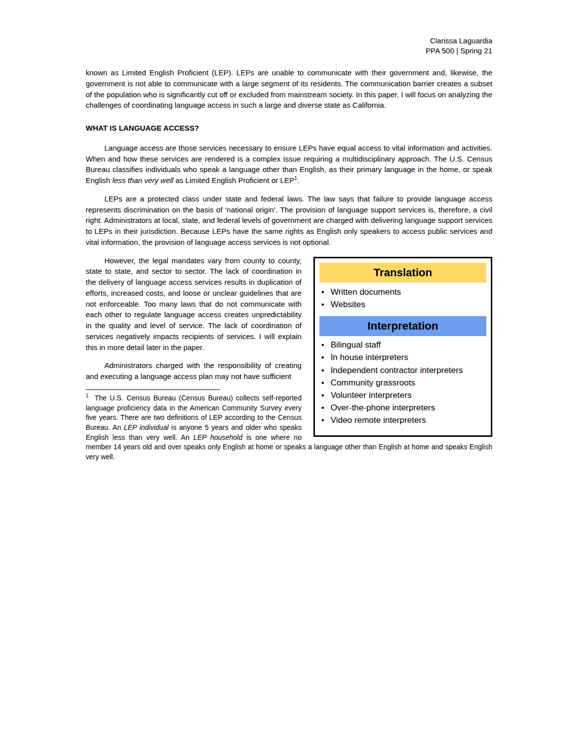Clarissa Laguardia
PPA 500 | Spring 21
known as Limited English Proficient (LEP). LEPs are unable to communicate with their government and, likewise, the government is not able to communicate with a large segment of its residents. The communication barrier creates a subset of the population who is significantly cut off or excluded from mainstream society. In this paper, I will focus on analyzing the challenges of coordinating language access in such a large and diverse state as California.
What is Language Access?
Language access are those services necessary to ensure LEPs have equal access to vital information and activities. When and how these services are rendered is a complex issue requiring a multidisciplinary approach. The U.S. Census Bureau classifies individuals who speak a language other than English, as their primary language in the home, or speak English less than very well as Limited English Proficient or LEP1.
LEPs are a protected class under state and federal laws. The law says that failure to provide language access represents discrimination on the basis of ‘national origin’. The provision of language support services is, therefore, a civil right. Administrators at local, state, and federal levels of government are charged with delivering language support services to LEPs in their jurisdiction. Because LEPs have the same rights as English only speakers to access public services and vital information, the provision of language access services is not optional.
Translation
Written documents
Websites
Interpretation
Bilingual staff
In house interpreters
Independent contractor interpreters
Community grassroots
Volunteer interpreters
Over-the-phone interpreters
Video remote interpreters
However, the legal mandates vary from county to county, state to state, and sector to sector. The lack of coordination in the delivery of language access services results in duplication of efforts, increased costs, and loose or unclear guidelines that are not enforceable. Too many laws that do not communicate with each other to regulate language access creates unpredictability in the quality and level of service. The lack of coordination of services negatively impacts recipients of services. I will explain this in more detail later in the paper.
Administrators charged with the responsibility of creating and executing a language access plan may not have sufficient
1 The U.S. Census Bureau (Census Bureau) collects self-reported language proficiency data in the American Community Survey every five years. There are two definitions of LEP according to the Census Bureau. An LEP individual is anyone 5 years and older who speaks English less than very well. An LEP household is one where no member 14 years old and over speaks only English at home or speaks a language other than English at home and speaks English very well.